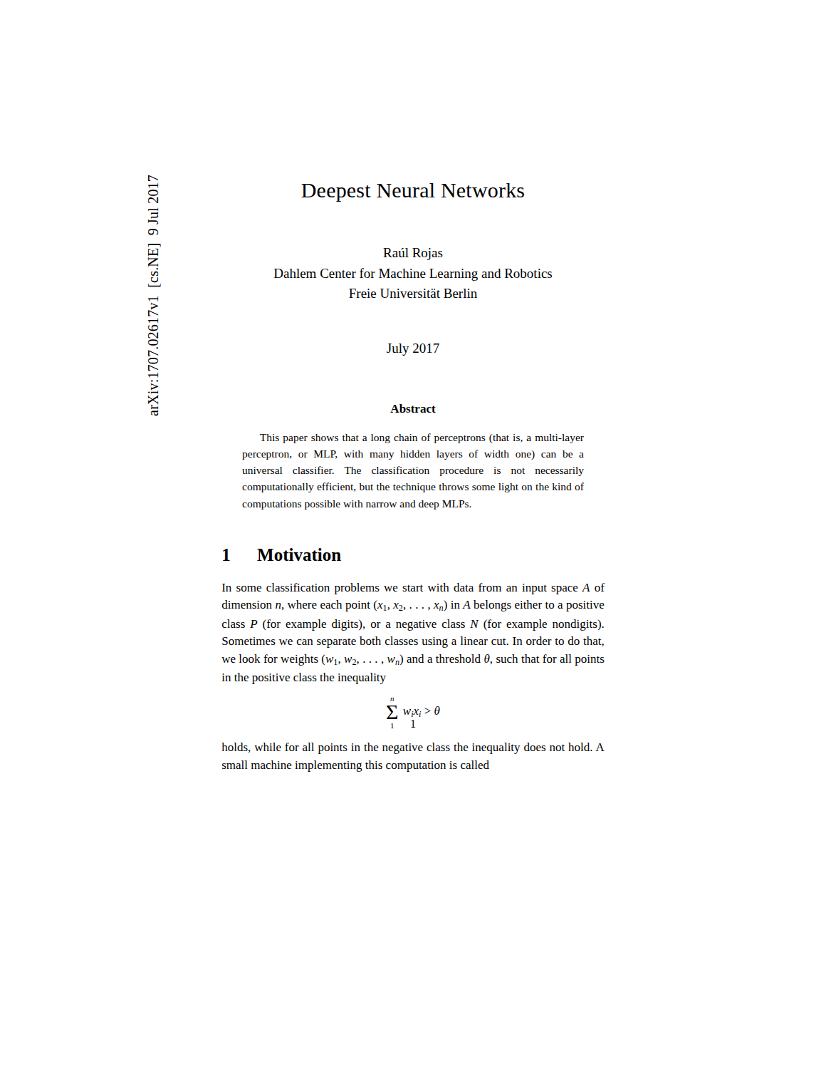arXiv:1707.02617v1 [cs.NE] 9 Jul 2017
Deepest Neural Networks
Raúl Rojas
Dahlem Center for Machine Learning and Robotics
Freie Universität Berlin
July 2017
Abstract
This paper shows that a long chain of perceptrons (that is, a multi-layer perceptron, or MLP, with many hidden layers of width one) can be a universal classifier. The classification procedure is not necessarily computationally efficient, but the technique throws some light on the kind of computations possible with narrow and deep MLPs.
1 Motivation
In some classification problems we start with data from an input space A of dimension n, where each point (x1, x2, . . . , xn) in A belongs either to a positive class P (for example digits), or a negative class N (for example nondigits). Sometimes we can separate both classes using a linear cut. In order to do that, we look for weights (w1, w2, . . . , wn) and a threshold θ, such that for all points in the positive class the inequality
n Σ 1 wixi > θ
holds, while for all points in the negative class the inequality does not hold. A small machine implementing this computation is called
1